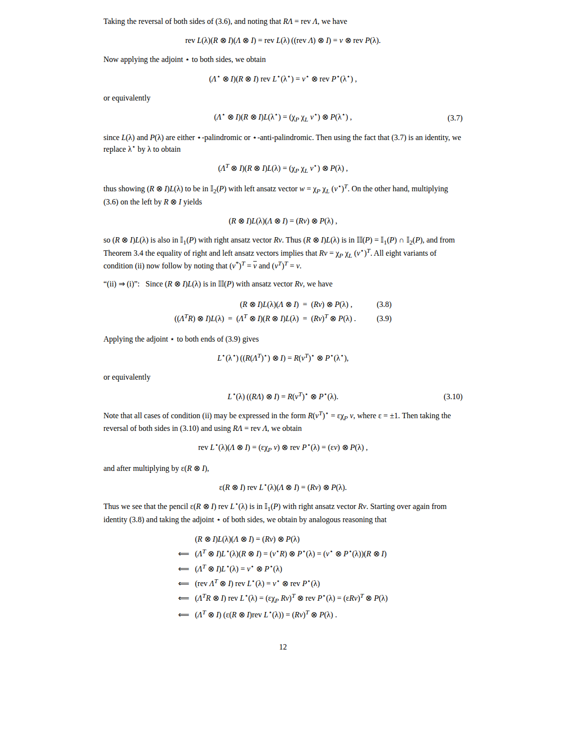Taking the reversal of both sides of (3.6), and noting that RΛ = rev Λ, we have
rev L(λ)(R ⊗ I)(Λ ⊗ I) = rev L(λ)  ((rev Λ) ⊗ I) = v ⊗ rev P(λ).
Now applying the adjoint ⋆ to both sides, we obtain
(Λ⋆ ⊗ I)(R ⊗ I) rev L⋆(λ⋆) = v⋆ ⊗ rev P⋆(λ⋆) ,
or equivalently
(Λ⋆ ⊗ I)(R ⊗ I)L(λ⋆) = (χP χL v⋆) ⊗ P(λ⋆) ,
(3.7)
since L(λ) and P(λ) are either ⋆-palindromic or ⋆-anti-palindromic. Then using the fact that (3.7) is an identity, we replace λ⋆ by λ to obtain
(ΛT ⊗ I)(R ⊗ I)L(λ) = (χP χL v⋆) ⊗ P(λ) ,
thus showing (R ⊗ I)L(λ) to be in 𝕀2(P) with left ansatz vector w = χP χL (v⋆)T. On the other hand, multiplying (3.6) on the left by R ⊗ I yields
(R ⊗ I)L(λ)(Λ ⊗ I) = (Rv) ⊗ P(λ) ,
so (R ⊗ I)L(λ) is also in 𝕀1(P) with right ansatz vector Rv. Thus (R ⊗ I)L(λ) is in 𝕀𝕀(P) = 𝕀1(P) ∩ 𝕀2(P), and from Theorem 3.4 the equality of right and left ansatz vectors implies that Rv = χP χL (v⋆)T. All eight variants of condition (ii) now follow by noting that (v*)T = v and (vT)T = v.
“(ii) ⇒ (i)”: Since (R ⊗ I)L(λ) is in 𝕀𝕀(P) with ansatz vector Rv, we have
| ( R ⊗ I ) L (λ)( Λ ⊗ I ) | = | ( Rv ) ⊗ P (λ) , | (3.8) |
| (( Λ T R ) ⊗ I ) L (λ) = ( Λ T ⊗ I )( R ⊗ I ) L (λ) | = | ( Rv ) T ⊗ P (λ) . | (3.9) |
Applying the adjoint ⋆ to both ends of (3.9) gives
L⋆(λ⋆)  ((R(ΛT)⋆) ⊗ I) = R(vT)⋆ ⊗ P⋆(λ⋆),
or equivalently
L⋆(λ)  ((RΛ) ⊗ I) = R(vT)⋆ ⊗ P⋆(λ).
(3.10)
Note that all cases of condition (ii) may be expressed in the form R(vT)⋆ = εχP v, where ε = ±1. Then taking the reversal of both sides in (3.10) and using RΛ = rev Λ, we obtain
rev L⋆(λ)(Λ ⊗ I) = (εχP v) ⊗ rev P⋆(λ) = (εv) ⊗ P(λ) ,
and after multiplying by ε(R ⊗ I),
ε(R ⊗ I) rev L⋆(λ)(Λ ⊗ I) = (Rv) ⊗ P(λ).
Thus we see that the pencil ε(R ⊗ I) rev L⋆(λ) is in 𝕀1(P) with right ansatz vector Rv. Starting over again from identity (3.8) and taking the adjoint ⋆ of both sides, we obtain by analogous reasoning that
| | ( R ⊗ I ) L (λ)( Λ ⊗ I ) = ( Rv ) ⊗ P (λ) |
| ⟸ | ( Λ T ⊗ I ) L ⋆ (λ)( R ⊗ I ) = ( v ⋆ R ) ⊗ P ⋆ (λ) = ( v ⋆ ⊗ P ⋆ (λ))( R ⊗ I ) |
| ⟸ | ( Λ T ⊗ I ) L ⋆ (λ) = v ⋆ ⊗ P ⋆ (λ) |
| ⟸ | (rev Λ T ⊗ I ) rev L ⋆ (λ) = v ⋆ ⊗ rev P ⋆ (λ) |
| ⟸ | ( Λ T R ⊗ I ) rev L ⋆ (λ) = (εχ P Rv ) T ⊗ rev P ⋆ (λ) = (ε Rv ) T ⊗ P (λ) |
| ⟸ | ( Λ T ⊗ I ) (ε( R ⊗ I )rev L ⋆ (λ)) = ( Rv ) T ⊗ P (λ) . |
12